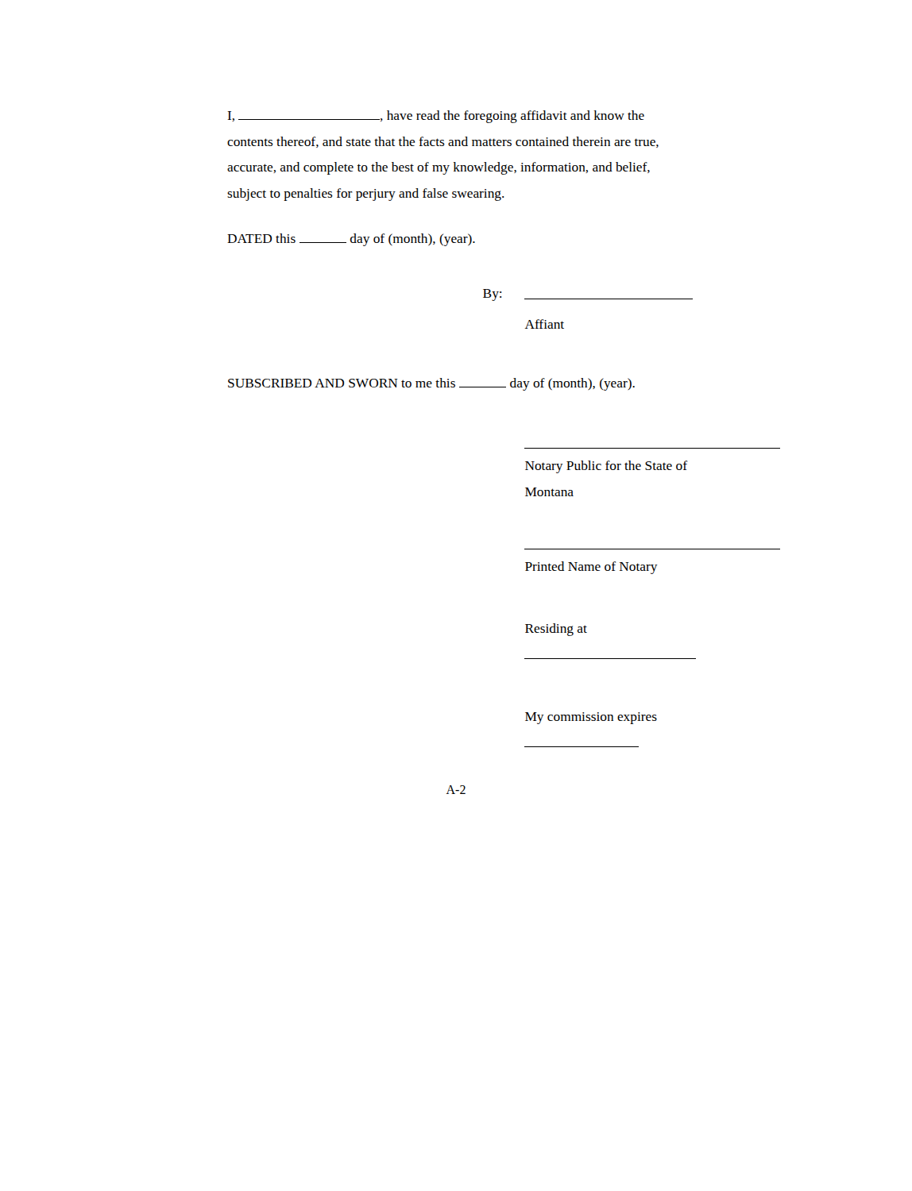I, , have read the foregoing affidavit and know the contents thereof, and state that the facts and matters contained therein are true, accurate, and complete to the best of my knowledge, information, and belief, subject to penalties for perjury and false swearing.
DATED this day of (month), (year).
By:
Affiant
SUBSCRIBED AND SWORN to me this day of (month), (year).
Notary Public for the State of Montana
Printed Name of Notary
Residing at
My commission expires
A-2